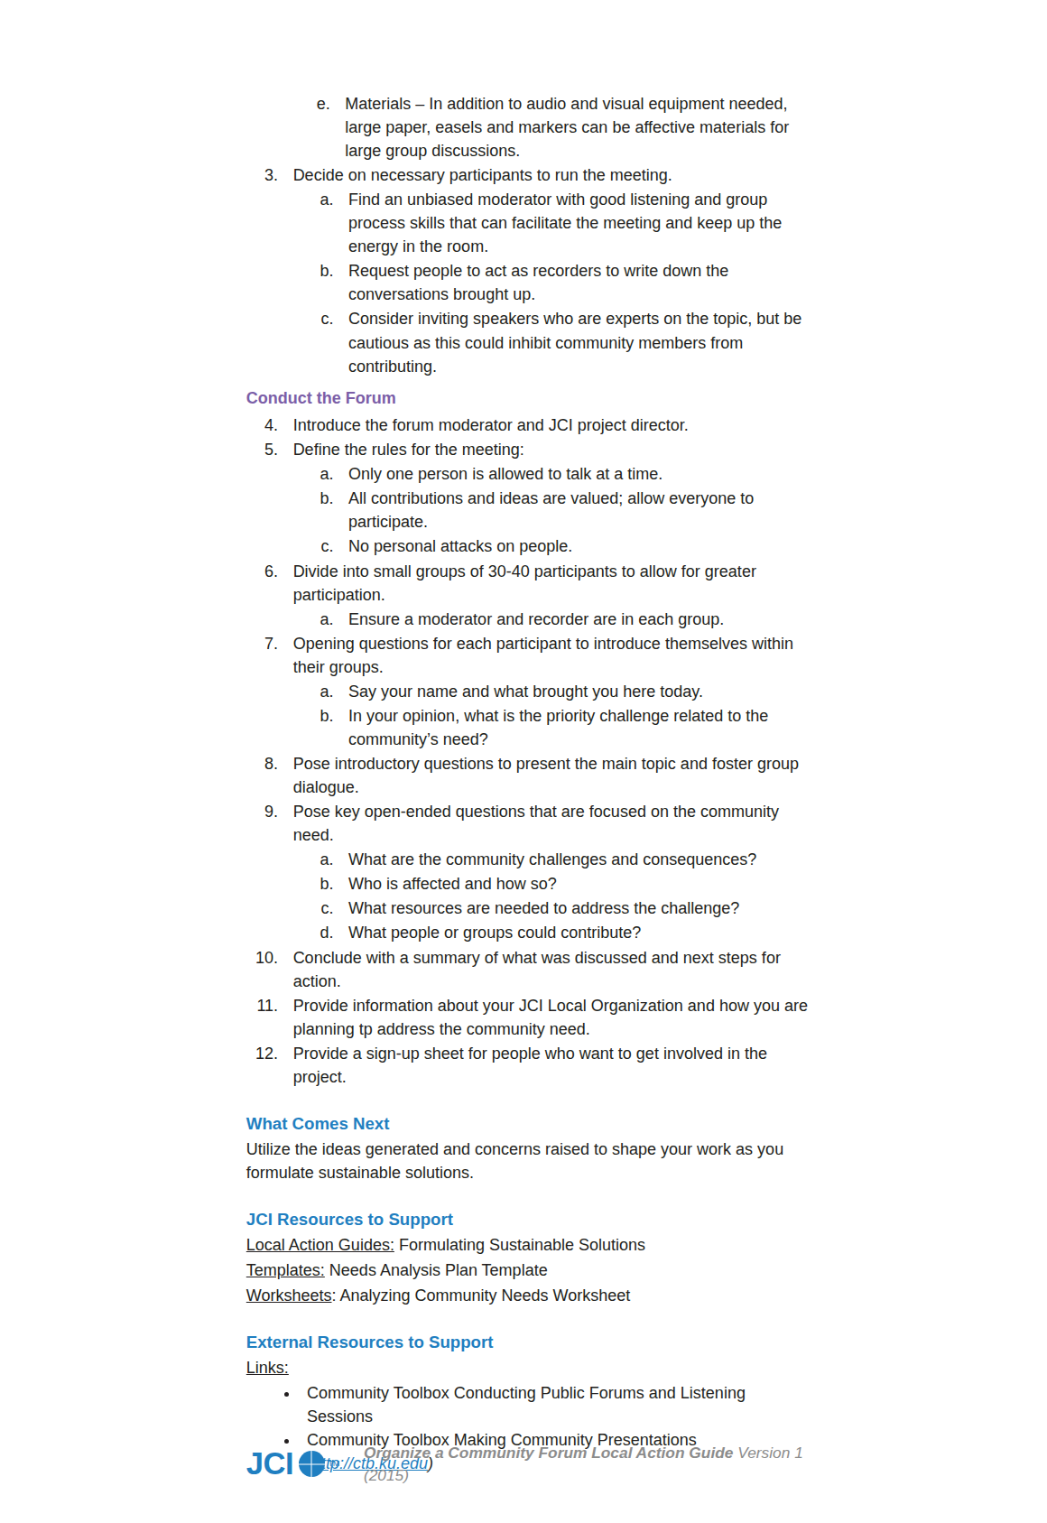Materials – In addition to audio and visual equipment needed, large paper, easels and markers can be affective materials for large group discussions.
Decide on necessary participants to run the meeting.
Find an unbiased moderator with good listening and group process skills that can facilitate the meeting and keep up the energy in the room.
Request people to act as recorders to write down the conversations brought up.
Consider inviting speakers who are experts on the topic, but be cautious as this could inhibit community members from contributing.
Conduct the Forum
Introduce the forum moderator and JCI project director.
Define the rules for the meeting:
Only one person is allowed to talk at a time.
All contributions and ideas are valued; allow everyone to participate.
No personal attacks on people.
Divide into small groups of 30-40 participants to allow for greater participation.
Ensure a moderator and recorder are in each group.
Opening questions for each participant to introduce themselves within their groups.
Say your name and what brought you here today.
In your opinion, what is the priority challenge related to the community’s need?
Pose introductory questions to present the main topic and foster group dialogue.
Pose key open-ended questions that are focused on the community need.
What are the community challenges and consequences?
Who is affected and how so?
What resources are needed to address the challenge?
What people or groups could contribute?
Conclude with a summary of what was discussed and next steps for action.
Provide information about your JCI Local Organization and how you are planning tp address the community need.
Provide a sign-up sheet for people who want to get involved in the project.
What Comes Next
Utilize the ideas generated and concerns raised to shape your work as you formulate sustainable solutions.
JCI Resources to Support
Local Action Guides: Formulating Sustainable Solutions
Templates: Needs Analysis Plan Template
Worksheets: Analyzing Community Needs Worksheet
External Resources to Support
Links:
Community Toolbox Conducting Public Forums and Listening Sessions
Community Toolbox Making Community Presentations (http://ctb.ku.edu)
JCI TM
Organize a Community Forum Local Action Guide Version 1 (2015)